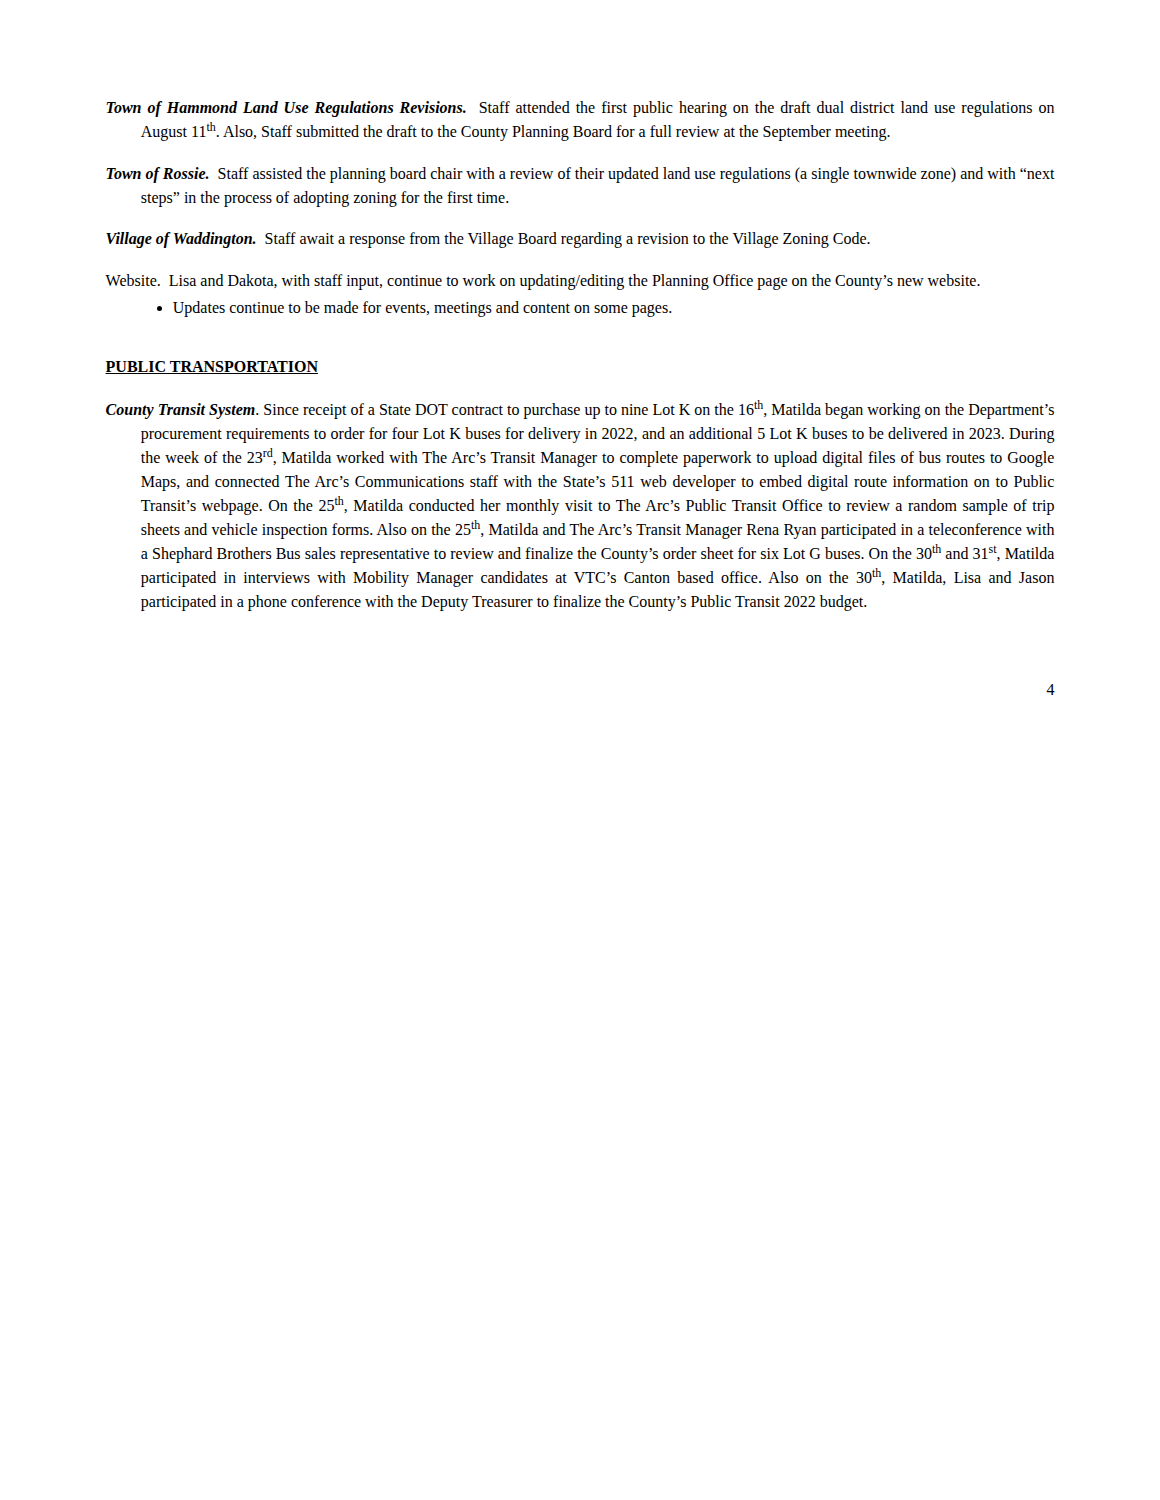Town of Hammond Land Use Regulations Revisions. Staff attended the first public hearing on the draft dual district land use regulations on August 11th. Also, Staff submitted the draft to the County Planning Board for a full review at the September meeting.
Town of Rossie. Staff assisted the planning board chair with a review of their updated land use regulations (a single townwide zone) and with “next steps” in the process of adopting zoning for the first time.
Village of Waddington. Staff await a response from the Village Board regarding a revision to the Village Zoning Code.
Website. Lisa and Dakota, with staff input, continue to work on updating/editing the Planning Office page on the County’s new website.
Updates continue to be made for events, meetings and content on some pages.
PUBLIC TRANSPORTATION
County Transit System. Since receipt of a State DOT contract to purchase up to nine Lot K on the 16th, Matilda began working on the Department’s procurement requirements to order for four Lot K buses for delivery in 2022, and an additional 5 Lot K buses to be delivered in 2023. During the week of the 23rd, Matilda worked with The Arc’s Transit Manager to complete paperwork to upload digital files of bus routes to Google Maps, and connected The Arc’s Communications staff with the State’s 511 web developer to embed digital route information on to Public Transit’s webpage. On the 25th, Matilda conducted her monthly visit to The Arc’s Public Transit Office to review a random sample of trip sheets and vehicle inspection forms. Also on the 25th, Matilda and The Arc’s Transit Manager Rena Ryan participated in a teleconference with a Shephard Brothers Bus sales representative to review and finalize the County’s order sheet for six Lot G buses. On the 30th and 31st, Matilda participated in interviews with Mobility Manager candidates at VTC’s Canton based office. Also on the 30th, Matilda, Lisa and Jason participated in a phone conference with the Deputy Treasurer to finalize the County’s Public Transit 2022 budget.
4